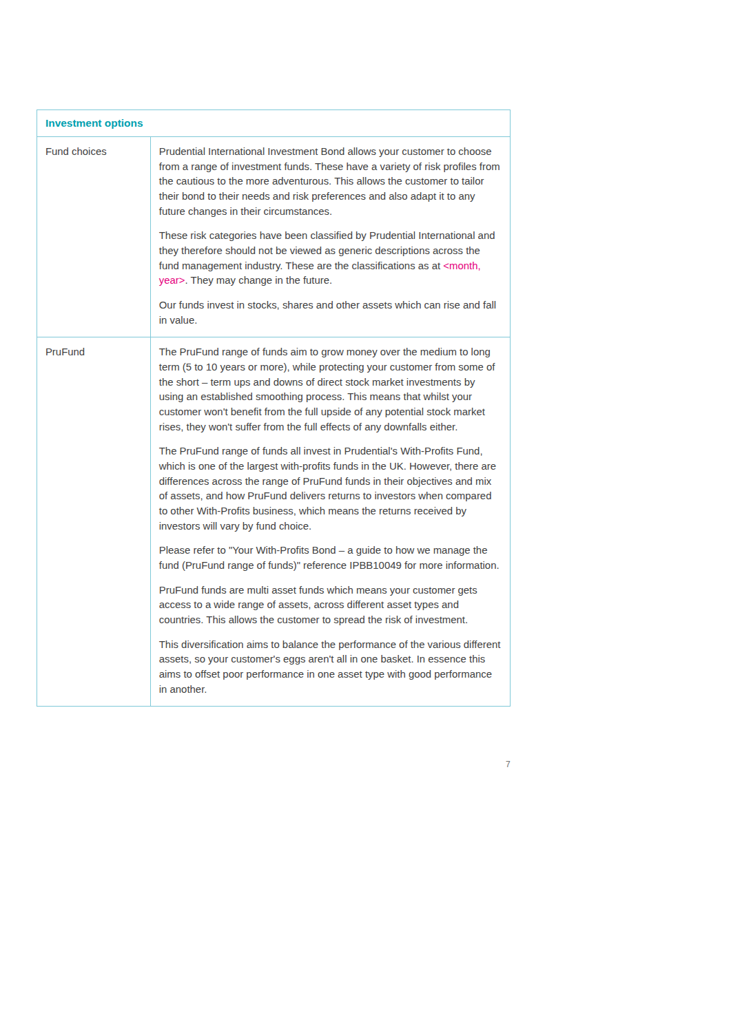| Investment options |
| --- |
| Fund choices | Prudential International Investment Bond allows your customer to choose from a range of investment funds. These have a variety of risk profiles from the cautious to the more adventurous. This allows the customer to tailor their bond to their needs and risk preferences and also adapt it to any future changes in their circumstances. These risk categories have been classified by Prudential International and they therefore should not be viewed as generic descriptions across the fund management industry. These are the classifications as at <month, year> . They may change in the future. Our funds invest in stocks, shares and other assets which can rise and fall in value. |
| PruFund | The PruFund range of funds aim to grow money over the medium to long term (5 to 10 years or more), while protecting your customer from some of the short – term ups and downs of direct stock market investments by using an established smoothing process. This means that whilst your customer won't benefit from the full upside of any potential stock market rises, they won't suffer from the full effects of any downfalls either. The PruFund range of funds all invest in Prudential's With-Profits Fund, which is one of the largest with-profits funds in the UK. However, there are differences across the range of PruFund funds in their objectives and mix of assets, and how PruFund delivers returns to investors when compared to other With-Profits business, which means the returns received by investors will vary by fund choice. Please refer to "Your With-Profits Bond – a guide to how we manage the fund (PruFund range of funds)" reference IPBB10049 for more information. PruFund funds are multi asset funds which means your customer gets access to a wide range of assets, across different asset types and countries. This allows the customer to spread the risk of investment. This diversification aims to balance the performance of the various different assets, so your customer's eggs aren't all in one basket. In essence this aims to offset poor performance in one asset type with good performance in another. |
7